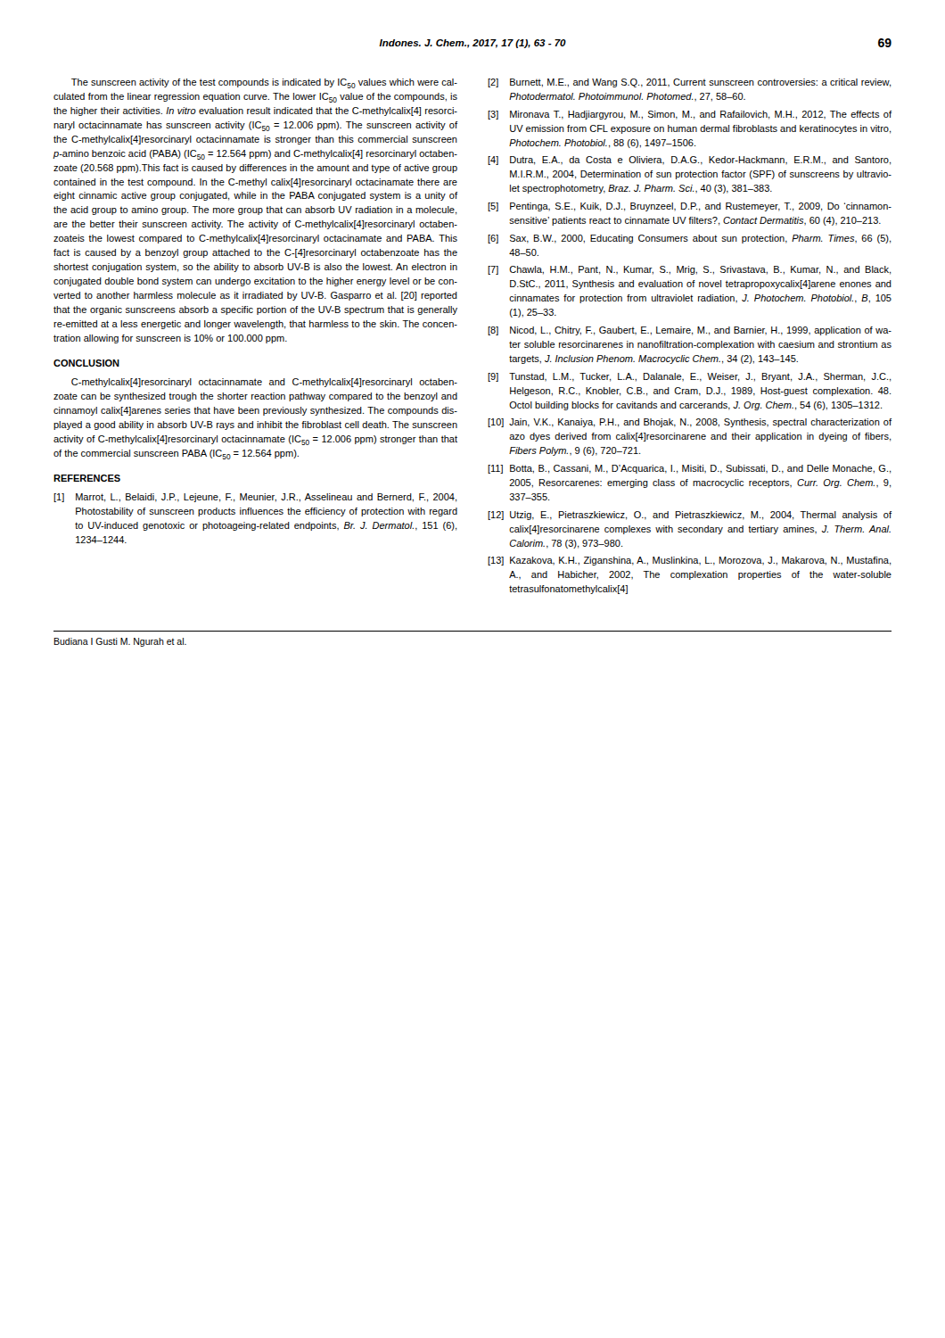Indones. J. Chem., 2017, 17 (1), 63 - 70 69
The sunscreen activity of the test compounds is indicated by IC50 values which were calculated from the linear regression equation curve. The lower IC50 value of the compounds, is the higher their activities. In vitro evaluation result indicated that the C-methylcalix[4] resorcinaryl octacinnamate has sunscreen activity (IC50 = 12.006 ppm). The sunscreen activity of the C-methylcalix[4]resorcinaryl octacinnamate is stronger than this commercial sunscreen p-amino benzoic acid (PABA) (IC50 = 12.564 ppm) and C-methylcalix[4] resorcinaryl octabenzoate (20.568 ppm).This fact is caused by differences in the amount and type of active group contained in the test compound. In the C-methyl calix[4]resorcinaryl octacinamate there are eight cinnamic active group conjugated, while in the PABA conjugated system is a unity of the acid group to amino group. The more group that can absorb UV radiation in a molecule, are the better their sunscreen activity. The activity of C-methylcalix[4]resorcinaryl octabenzoateis the lowest compared to C-methylcalix[4]resorcinaryl octacinamate and PABA. This fact is caused by a benzoyl group attached to the C-[4]resorcinaryl octabenzoate has the shortest conjugation system, so the ability to absorb UV-B is also the lowest. An electron in conjugated double bond system can undergo excitation to the higher energy level or be converted to another harmless molecule as it irradiated by UV-B. Gasparro et al. [20] reported that the organic sunscreens absorb a specific portion of the UV-B spectrum that is generally re-emitted at a less energetic and longer wavelength, that harmless to the skin. The concentration allowing for sunscreen is 10% or 100.000 ppm.
CONCLUSION
C-methylcalix[4]resorcinaryl octacinnamate and C-methylcalix[4]resorcinaryl octabenzoate can be synthesized trough the shorter reaction pathway compared to the benzoyl and cinnamoyl calix[4]arenes series that have been previously synthesized. The compounds displayed a good ability in absorb UV-B rays and inhibit the fibroblast cell death. The sunscreen activity of C-methylcalix[4]resorcinaryl octacinnamate (IC50 = 12.006 ppm) stronger than that of the commercial sunscreen PABA (IC50 = 12.564 ppm).
REFERENCES
Marrot, L., Belaidi, J.P., Lejeune, F., Meunier, J.R., Asselineau and Bernerd, F., 2004, Photostability of sunscreen products influences the efficiency of protection with regard to UV-induced genotoxic or photoageing-related endpoints, Br. J. Dermatol., 151 (6), 1234–1244.
Burnett, M.E., and Wang S.Q., 2011, Current sunscreen controversies: a critical review, Photodermatol. Photoimmunol. Photomed., 27, 58–60.
Mironava T., Hadjiargyrou, M., Simon, M., and Rafailovich, M.H., 2012, The effects of UV emission from CFL exposure on human dermal fibroblasts and keratinocytes in vitro, Photochem. Photobiol., 88 (6), 1497–1506.
Dutra, E.A., da Costa e Oliviera, D.A.G., Kedor-Hackmann, E.R.M., and Santoro, M.I.R.M., 2004, Determination of sun protection factor (SPF) of sunscreens by ultraviolet spectrophotometry, Braz. J. Pharm. Sci., 40 (3), 381–383.
Pentinga, S.E., Kuik, D.J., Bruynzeel, D.P., and Rustemeyer, T., 2009, Do ‘cinnamon-sensitive’ patients react to cinnamate UV filters?, Contact Dermatitis, 60 (4), 210–213.
Sax, B.W., 2000, Educating Consumers about sun protection, Pharm. Times, 66 (5), 48–50.
Chawla, H.M., Pant, N., Kumar, S., Mrig, S., Srivastava, B., Kumar, N., and Black, D.StC., 2011, Synthesis and evaluation of novel tetrapropoxycalix[4]arene enones and cinnamates for protection from ultraviolet radiation, J. Photochem. Photobiol., B, 105 (1), 25–33.
Nicod, L., Chitry, F., Gaubert, E., Lemaire, M., and Barnier, H., 1999, application of water soluble resorcinarenes in nanofiltration-complexation with caesium and strontium as targets, J. Inclusion Phenom. Macrocyclic Chem., 34 (2), 143–145.
Tunstad, L.M., Tucker, L.A., Dalanale, E., Weiser, J., Bryant, J.A., Sherman, J.C., Helgeson, R.C., Knobler, C.B., and Cram, D.J., 1989, Host-guest complexation. 48. Octol building blocks for cavitands and carcerands, J. Org. Chem., 54 (6), 1305–1312.
Jain, V.K., Kanaiya, P.H., and Bhojak, N., 2008, Synthesis, spectral characterization of azo dyes derived from calix[4]resorcinarene and their application in dyeing of fibers, Fibers Polym., 9 (6), 720–721.
Botta, B., Cassani, M., D’Acquarica, I., Misiti, D., Subissati, D., and Delle Monache, G., 2005, Resorcarenes: emerging class of macrocyclic receptors, Curr. Org. Chem., 9, 337–355.
Utzig, E., Pietraszkiewicz, O., and Pietraszkiewicz, M., 2004, Thermal analysis of calix[4]resorcinarene complexes with secondary and tertiary amines, J. Therm. Anal. Calorim., 78 (3), 973–980.
Kazakova, K.H., Ziganshina, A., Muslinkina, L., Morozova, J., Makarova, N., Mustafina, A., and Habicher, 2002, The complexation properties of the water-soluble tetrasulfonatomethylcalix[4]
Budiana I Gusti M. Ngurah et al.